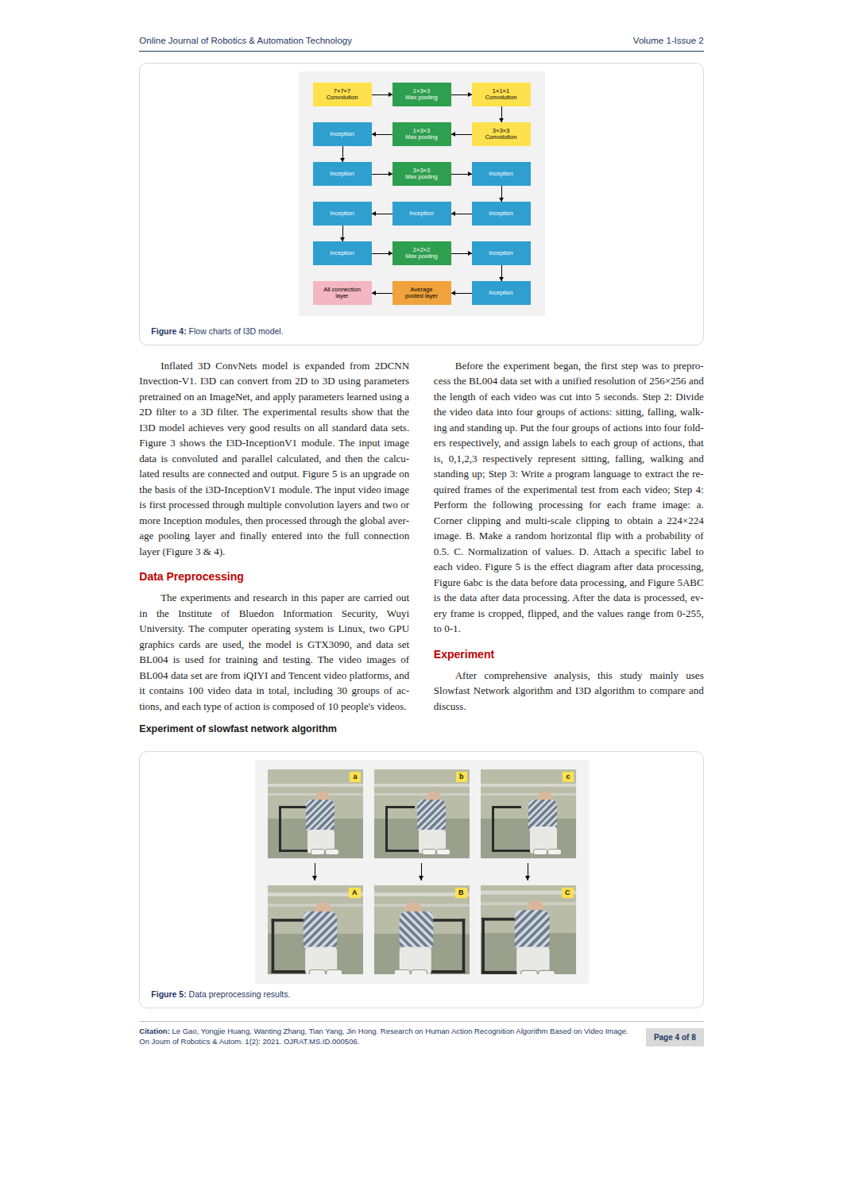Online Journal of Robotics & Automation Technology
Volume 1-Issue 2
| 7×7×7 Convolution | | 1×3×3 Max pooling | | 1×1×1 Convolution |
| Inception | | 1×3×3 Max pooling | | 3×3×3 Convolution |
| Inception | | 3×3×3 Max pooling | | Inception |
| Inception | | Inception | | Inception |
| Inception | | 2×2×2 Max pooling | | Inception |
| All connection layer | | Average pooled layer | | Inception |
Figure 4: Flow charts of I3D model.
Inflated 3D ConvNets model is expanded from 2DCNN Invection-V1. I3D can convert from 2D to 3D using parameters pretrained on an ImageNet, and apply parameters learned using a 2D filter to a 3D filter. The experimental results show that the I3D model achieves very good results on all standard data sets. Figure 3 shows the I3D-InceptionV1 module. The input image data is convoluted and parallel calculated, and then the calculated results are connected and output. Figure 5 is an upgrade on the basis of the i3D-InceptionV1 module. The input video image is first processed through multiple convolution layers and two or more Inception modules, then processed through the global average pooling layer and finally entered into the full connection layer (Figure 3 & 4).
Data Preprocessing
The experiments and research in this paper are carried out in the Institute of Bluedon Information Security, Wuyi University. The computer operating system is Linux, two GPU graphics cards are used, the model is GTX3090, and data set BL004 is used for training and testing. The video images of BL004 data set are from iQIYI and Tencent video platforms, and it contains 100 video data in total, including 30 groups of actions, and each type of action is composed of 10 people's videos.
Experiment of slowfast network algorithm
Before the experiment began, the first step was to preprocess the BL004 data set with a unified resolution of 256×256 and the length of each video was cut into 5 seconds. Step 2: Divide the video data into four groups of actions: sitting, falling, walking and standing up. Put the four groups of actions into four folders respectively, and assign labels to each group of actions, that is, 0,1,2,3 respectively represent sitting, falling, walking and standing up; Step 3: Write a program language to extract the required frames of the experimental test from each video; Step 4: Perform the following processing for each frame image: a. Corner clipping and multi-scale clipping to obtain a 224×224 image. B. Make a random horizontal flip with a probability of 0.5. C. Normalization of values. D. Attach a specific label to each video. Figure 5 is the effect diagram after data processing, Figure 6abc is the data before data processing, and Figure 5ABC is the data after data processing. After the data is processed, every frame is cropped, flipped, and the values range from 0-255, to 0-1.
Experiment
After comprehensive analysis, this study mainly uses Slowfast Network algorithm and I3D algorithm to compare and discuss.
a
b
c
A
B
C
Figure 5: Data preprocessing results.
Citation: Le Gao, Yongjie Huang, Wanting Zhang, Tian Yang, Jin Hong. Research on Human Action Recognition Algorithm Based on Video Image. On Journ of Robotics & Autom. 1(2): 2021. OJRAT.MS.ID.000506.
Page 4 of 8